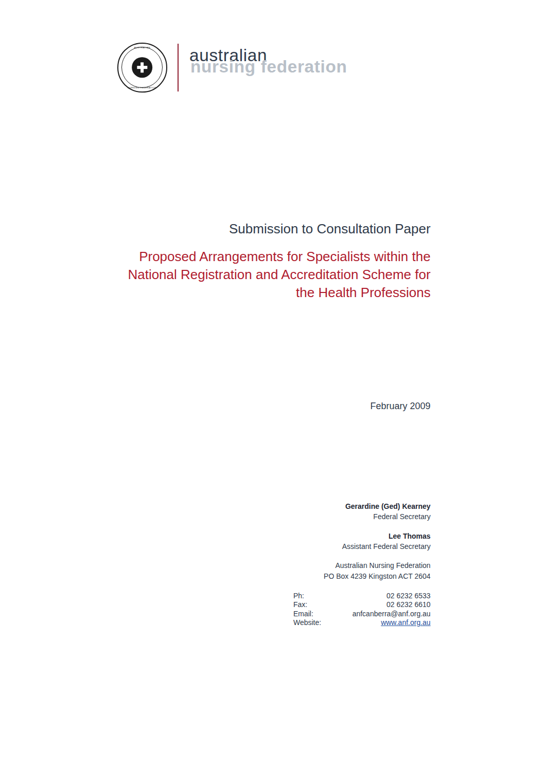Australian Nursing Federation
australian
nursing federation
Submission to Consultation Paper
Proposed Arrangements for Specialists within the National Registration and Accreditation Scheme for the Health Professions
February 2009
Gerardine (Ged) Kearney
Federal Secretary
Lee Thomas
Assistant Federal Secretary
Australian Nursing Federation
PO Box 4239 Kingston ACT 2604
| Ph: | 02 6232 6533 |
| Fax: | 02 6232 6610 |
| Email: | anfcanberra@anf.org.au |
| Website: | www.anf.org.au |